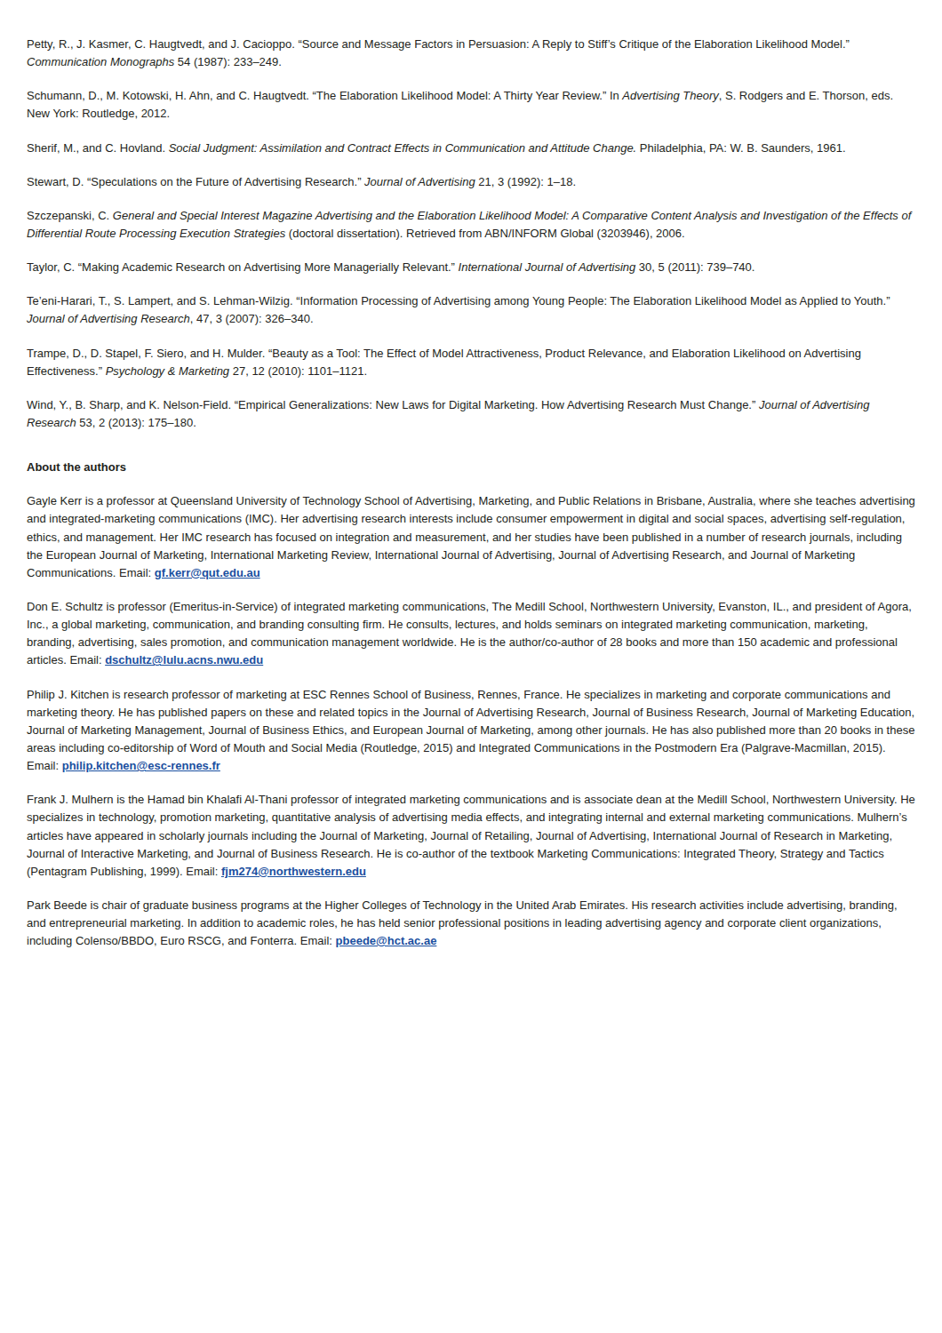Petty, R., J. Kasmer, C. Haugtvedt, and J. Cacioppo. “Source and Message Factors in Persuasion: A Reply to Stiff’s Critique of the Elaboration Likelihood Model.” Communication Monographs 54 (1987): 233–249.
Schumann, D., M. Kotowski, H. Ahn, and C. Haugtvedt. “The Elaboration Likelihood Model: A Thirty Year Review.” In Advertising Theory, S. Rodgers and E. Thorson, eds. New York: Routledge, 2012.
Sherif, M., and C. Hovland. Social Judgment: Assimilation and Contract Effects in Communication and Attitude Change. Philadelphia, PA: W. B. Saunders, 1961.
Stewart, D. “Speculations on the Future of Advertising Research.” Journal of Advertising 21, 3 (1992): 1–18.
Szczepanski, C. General and Special Interest Magazine Advertising and the Elaboration Likelihood Model: A Comparative Content Analysis and Investigation of the Effects of Differential Route Processing Execution Strategies (doctoral dissertation). Retrieved from ABN/INFORM Global (3203946), 2006.
Taylor, C. “Making Academic Research on Advertising More Managerially Relevant.” International Journal of Advertising 30, 5 (2011): 739–740.
Te’eni-Harari, T., S. Lampert, and S. Lehman-Wilzig. “Information Processing of Advertising among Young People: The Elaboration Likelihood Model as Applied to Youth.” Journal of Advertising Research, 47, 3 (2007): 326–340.
Trampe, D., D. Stapel, F. Siero, and H. Mulder. “Beauty as a Tool: The Effect of Model Attractiveness, Product Relevance, and Elaboration Likelihood on Advertising Effectiveness.” Psychology & Marketing 27, 12 (2010): 1101–1121.
Wind, Y., B. Sharp, and K. Nelson-Field. “Empirical Generalizations: New Laws for Digital Marketing. How Advertising Research Must Change.” Journal of Advertising Research 53, 2 (2013): 175–180.
About the authors
Gayle Kerr is a professor at Queensland University of Technology School of Advertising, Marketing, and Public Relations in Brisbane, Australia, where she teaches advertising and integrated-marketing communications (IMC). Her advertising research interests include consumer empowerment in digital and social spaces, advertising self-regulation, ethics, and management. Her IMC research has focused on integration and measurement, and her studies have been published in a number of research journals, including the European Journal of Marketing, International Marketing Review, International Journal of Advertising, Journal of Advertising Research, and Journal of Marketing Communications. Email: gf.kerr@qut.edu.au
Don E. Schultz is professor (Emeritus-in-Service) of integrated marketing communications, The Medill School, Northwestern University, Evanston, IL., and president of Agora, Inc., a global marketing, communication, and branding consulting firm. He consults, lectures, and holds seminars on integrated marketing communication, marketing, branding, advertising, sales promotion, and communication management worldwide. He is the author/co-author of 28 books and more than 150 academic and professional articles. Email: dschultz@lulu.acns.nwu.edu
Philip J. Kitchen is research professor of marketing at ESC Rennes School of Business, Rennes, France. He specializes in marketing and corporate communications and marketing theory. He has published papers on these and related topics in the Journal of Advertising Research, Journal of Business Research, Journal of Marketing Education, Journal of Marketing Management, Journal of Business Ethics, and European Journal of Marketing, among other journals. He has also published more than 20 books in these areas including co-editorship of Word of Mouth and Social Media (Routledge, 2015) and Integrated Communications in the Postmodern Era (Palgrave-Macmillan, 2015). Email: philip.kitchen@esc-rennes.fr
Frank J. Mulhern is the Hamad bin Khalafi Al-Thani professor of integrated marketing communications and is associate dean at the Medill School, Northwestern University. He specializes in technology, promotion marketing, quantitative analysis of advertising media effects, and integrating internal and external marketing communications. Mulhern’s articles have appeared in scholarly journals including the Journal of Marketing, Journal of Retailing, Journal of Advertising, International Journal of Research in Marketing, Journal of Interactive Marketing, and Journal of Business Research. He is co-author of the textbook Marketing Communications: Integrated Theory, Strategy and Tactics (Pentagram Publishing, 1999). Email: fjm274@northwestern.edu
Park Beede is chair of graduate business programs at the Higher Colleges of Technology in the United Arab Emirates. His research activities include advertising, branding, and entrepreneurial marketing. In addition to academic roles, he has held senior professional positions in leading advertising agency and corporate client organizations, including Colenso/BBDO, Euro RSCG, and Fonterra. Email: pbeede@hct.ac.ae